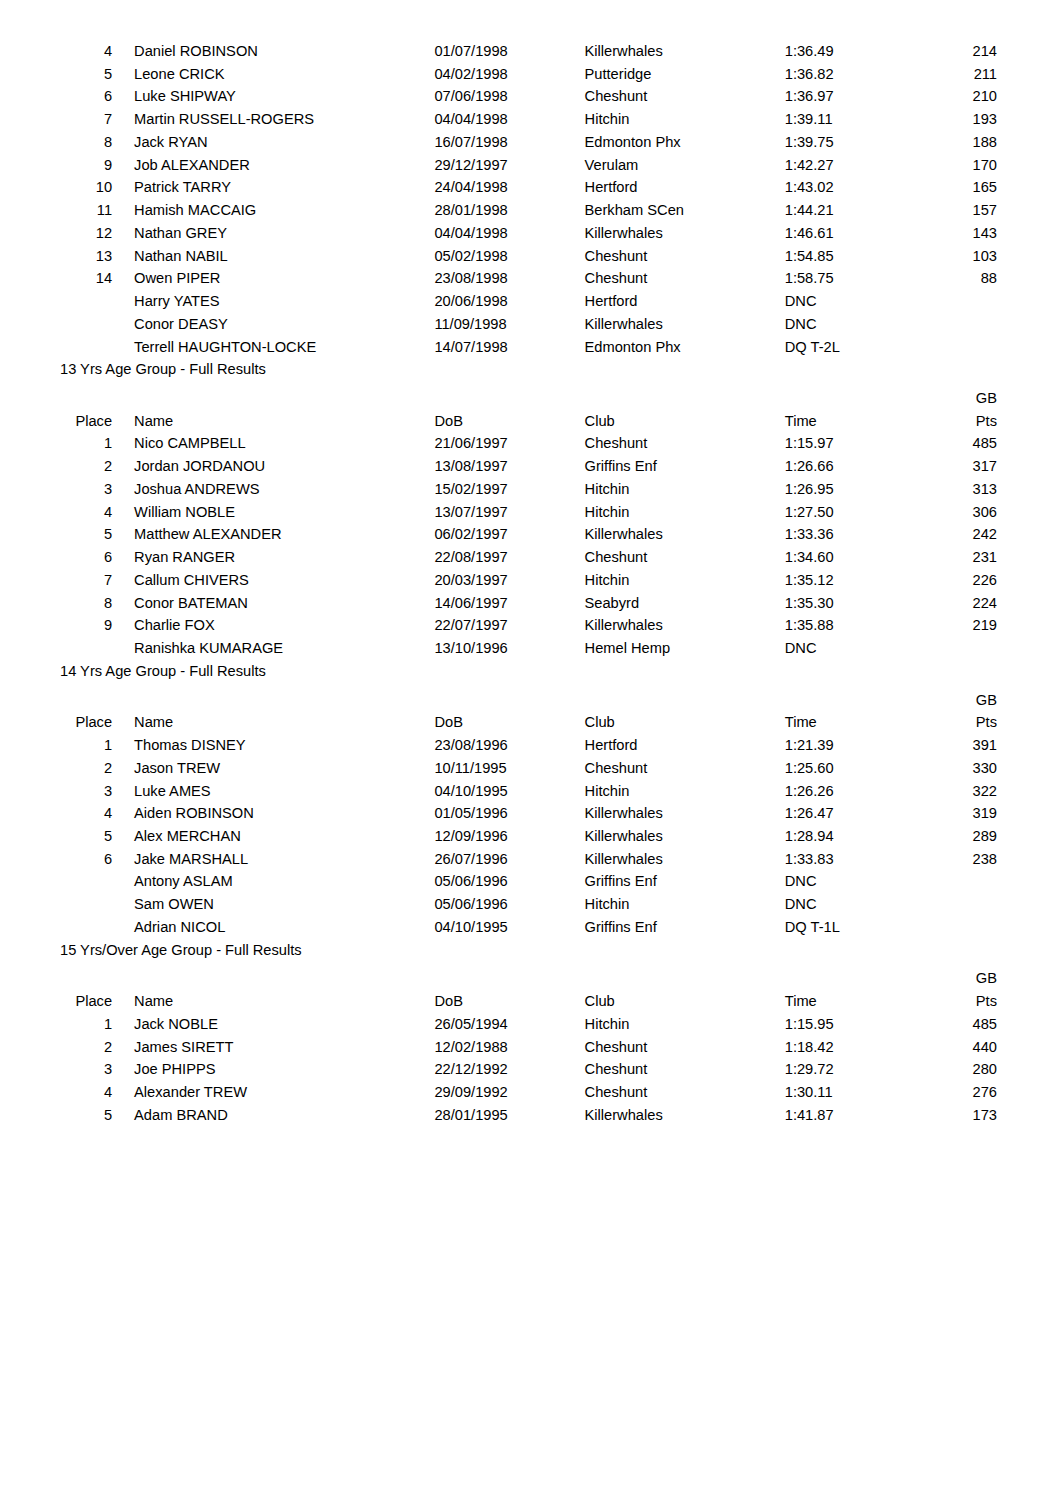| 4 | Daniel ROBINSON | 01/07/1998 | Killerwhales | 1:36.49 | 214 |
| 5 | Leone CRICK | 04/02/1998 | Putteridge | 1:36.82 | 211 |
| 6 | Luke SHIPWAY | 07/06/1998 | Cheshunt | 1:36.97 | 210 |
| 7 | Martin RUSSELL-ROGERS | 04/04/1998 | Hitchin | 1:39.11 | 193 |
| 8 | Jack RYAN | 16/07/1998 | Edmonton Phx | 1:39.75 | 188 |
| 9 | Job ALEXANDER | 29/12/1997 | Verulam | 1:42.27 | 170 |
| 10 | Patrick TARRY | 24/04/1998 | Hertford | 1:43.02 | 165 |
| 11 | Hamish MACCAIG | 28/01/1998 | Berkham SCen | 1:44.21 | 157 |
| 12 | Nathan GREY | 04/04/1998 | Killerwhales | 1:46.61 | 143 |
| 13 | Nathan NABIL | 05/02/1998 | Cheshunt | 1:54.85 | 103 |
| 14 | Owen PIPER | 23/08/1998 | Cheshunt | 1:58.75 | 88 |
| | Harry YATES | 20/06/1998 | Hertford | DNC | |
| | Conor DEASY | 11/09/1998 | Killerwhales | DNC | |
| | Terrell HAUGHTON-LOCKE | 14/07/1998 | Edmonton Phx | DQ T-2L | |
13 Yrs Age Group - Full Results
| | | | | | GB |
| Place | Name | DoB | Club | Time | Pts |
| 1 | Nico CAMPBELL | 21/06/1997 | Cheshunt | 1:15.97 | 485 |
| 2 | Jordan JORDANOU | 13/08/1997 | Griffins Enf | 1:26.66 | 317 |
| 3 | Joshua ANDREWS | 15/02/1997 | Hitchin | 1:26.95 | 313 |
| 4 | William NOBLE | 13/07/1997 | Hitchin | 1:27.50 | 306 |
| 5 | Matthew ALEXANDER | 06/02/1997 | Killerwhales | 1:33.36 | 242 |
| 6 | Ryan RANGER | 22/08/1997 | Cheshunt | 1:34.60 | 231 |
| 7 | Callum CHIVERS | 20/03/1997 | Hitchin | 1:35.12 | 226 |
| 8 | Conor BATEMAN | 14/06/1997 | Seabyrd | 1:35.30 | 224 |
| 9 | Charlie FOX | 22/07/1997 | Killerwhales | 1:35.88 | 219 |
| | Ranishka KUMARAGE | 13/10/1996 | Hemel Hemp | DNC | |
14 Yrs Age Group - Full Results
| | | | | | GB |
| Place | Name | DoB | Club | Time | Pts |
| 1 | Thomas DISNEY | 23/08/1996 | Hertford | 1:21.39 | 391 |
| 2 | Jason TREW | 10/11/1995 | Cheshunt | 1:25.60 | 330 |
| 3 | Luke AMES | 04/10/1995 | Hitchin | 1:26.26 | 322 |
| 4 | Aiden ROBINSON | 01/05/1996 | Killerwhales | 1:26.47 | 319 |
| 5 | Alex MERCHAN | 12/09/1996 | Killerwhales | 1:28.94 | 289 |
| 6 | Jake MARSHALL | 26/07/1996 | Killerwhales | 1:33.83 | 238 |
| | Antony ASLAM | 05/06/1996 | Griffins Enf | DNC | |
| | Sam OWEN | 05/06/1996 | Hitchin | DNC | |
| | Adrian NICOL | 04/10/1995 | Griffins Enf | DQ T-1L | |
15 Yrs/Over Age Group - Full Results
| | | | | | GB |
| Place | Name | DoB | Club | Time | Pts |
| 1 | Jack NOBLE | 26/05/1994 | Hitchin | 1:15.95 | 485 |
| 2 | James SIRETT | 12/02/1988 | Cheshunt | 1:18.42 | 440 |
| 3 | Joe PHIPPS | 22/12/1992 | Cheshunt | 1:29.72 | 280 |
| 4 | Alexander TREW | 29/09/1992 | Cheshunt | 1:30.11 | 276 |
| 5 | Adam BRAND | 28/01/1995 | Killerwhales | 1:41.87 | 173 |